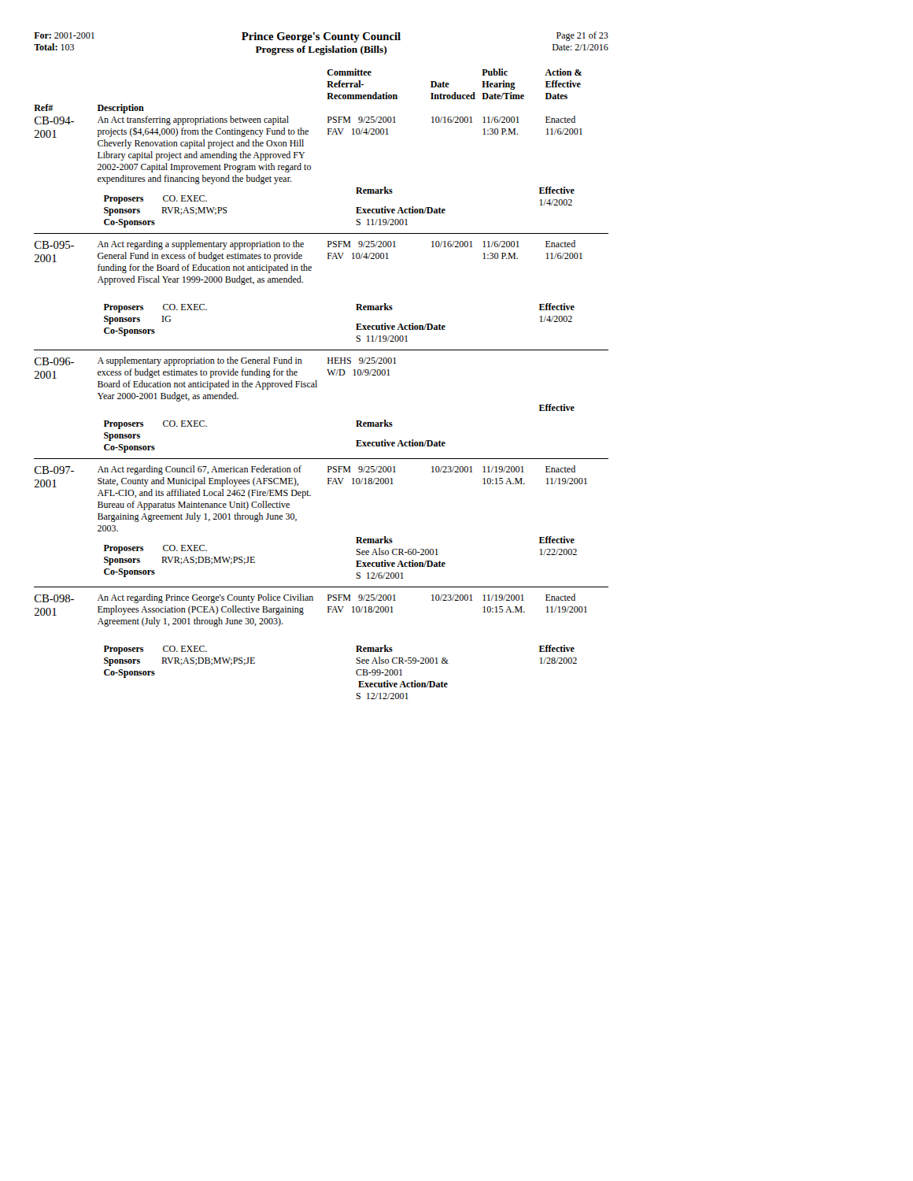| For: 2001-2001 Total: 103 | Prince George's County Council Progress of Legislation (Bills) | Page 21 of 23 Date: 2/1/2016 |
| | | Committee Referral- Recommendation | Date Introduced | Public Hearing Date/Time | Action & Effective Dates |
| Ref# | Description | | | | |
| CB-094-2001 | An Act transferring appropriations between capital projects ($4,644,000) from the Contingency Fund to the Cheverly Renovation capital project and the Oxon Hill Library capital project and amending the Approved FY 2002-2007 Capital Improvement Program with regard to expenditures and financing beyond the budget year. | PSFM 9/25/2001 FAV 10/4/2001 | 10/16/2001 | 11/6/2001 1:30 P.M. | Enacted 11/6/2001 |
| | Proposers CO. EXEC. Sponsors RVR;AS;MW;PS Co-Sponsors | Remarks Executive Action/Date S 11/19/2001 | | Effective 1/4/2002 |
| CB-095-2001 | An Act regarding a supplementary appropriation to the General Fund in excess of budget estimates to provide funding for the Board of Education not anticipated in the Approved Fiscal Year 1999-2000 Budget, as amended. | PSFM 9/25/2001 FAV 10/4/2001 | 10/16/2001 | 11/6/2001 1:30 P.M. | Enacted 11/6/2001 |
| | Proposers CO. EXEC. Sponsors IG Co-Sponsors | Remarks Executive Action/Date S 11/19/2001 | | Effective 1/4/2002 |
| CB-096-2001 | A supplementary appropriation to the General Fund in excess of budget estimates to provide funding for the Board of Education not anticipated in the Approved Fiscal Year 2000-2001 Budget, as amended. | HEHS 9/25/2001 W/D 10/9/2001 | | | |
| | Proposers CO. EXEC. Sponsors Co-Sponsors | Remarks Executive Action/Date | | Effective |
| CB-097-2001 | An Act regarding Council 67, American Federation of State, County and Municipal Employees (AFSCME), AFL-CIO, and its affiliated Local 2462 (Fire/EMS Dept. Bureau of Apparatus Maintenance Unit) Collective Bargaining Agreement July 1, 2001 through June 30, 2003. | PSFM 9/25/2001 FAV 10/18/2001 | 10/23/2001 | 11/19/2001 10:15 A.M. | Enacted 11/19/2001 |
| | Proposers CO. EXEC. Sponsors RVR;AS;DB;MW;PS;JE Co-Sponsors | Remarks See Also CR-60-2001 Executive Action/Date S 12/6/2001 | | Effective 1/22/2002 |
| CB-098-2001 | An Act regarding Prince George's County Police Civilian Employees Association (PCEA) Collective Bargaining Agreement (July 1, 2001 through June 30, 2003). | PSFM 9/25/2001 FAV 10/18/2001 | 10/23/2001 | 11/19/2001 10:15 A.M. | Enacted 11/19/2001 |
| | Proposers CO. EXEC. Sponsors RVR;AS;DB;MW;PS;JE Co-Sponsors | Remarks See Also CR-59-2001 & CB-99-2001 Executive Action/Date S 12/12/2001 | | Effective 1/28/2002 |